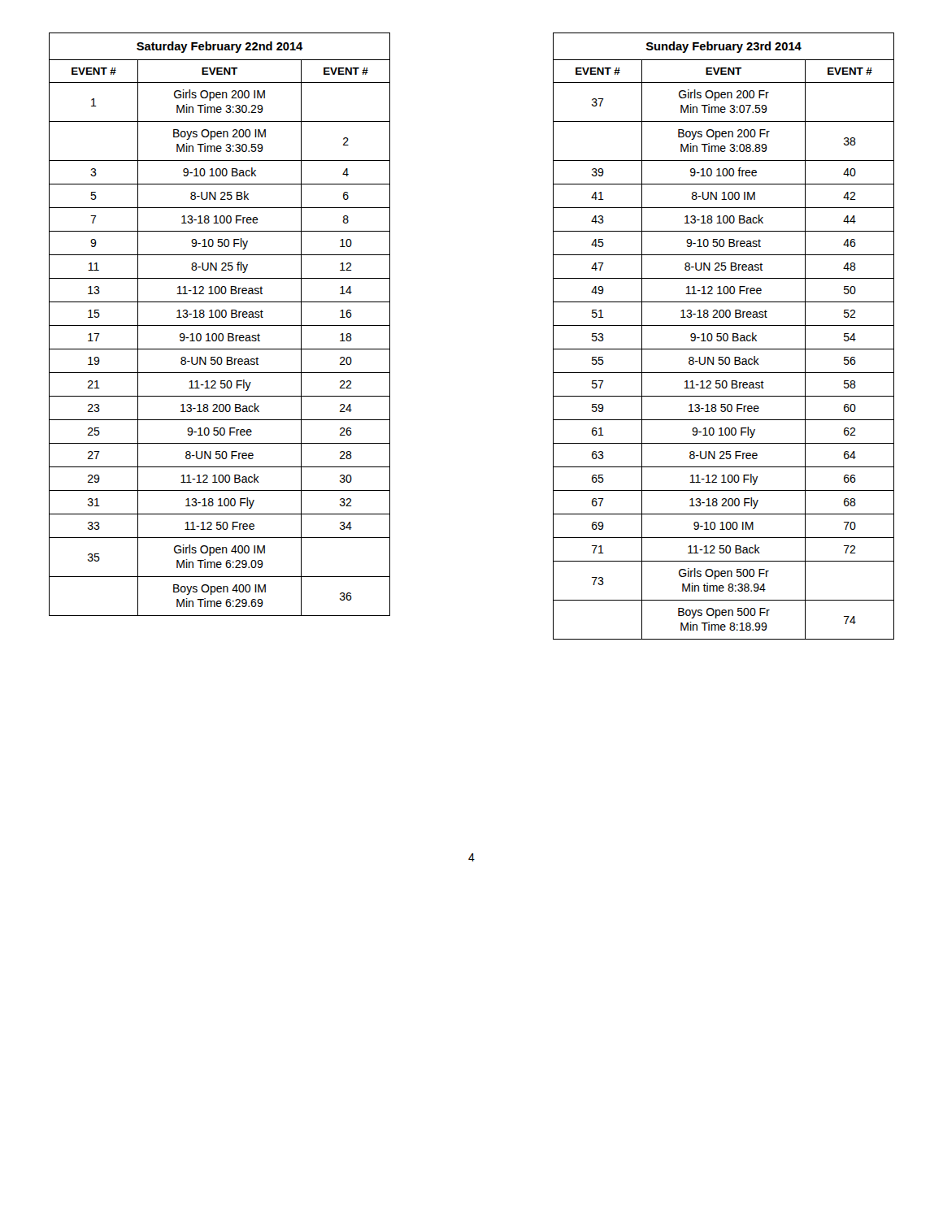Saturday February 22nd 2014
| EVENT # | EVENT | EVENT # |
| --- | --- | --- |
| 1 | Girls Open 200 IM Min Time 3:30.29 | |
| | Boys Open 200 IM Min Time 3:30.59 | 2 |
| 3 | 9-10 100 Back | 4 |
| 5 | 8-UN 25 Bk | 6 |
| 7 | 13-18 100 Free | 8 |
| 9 | 9-10 50 Fly | 10 |
| 11 | 8-UN 25 fly | 12 |
| 13 | 11-12 100 Breast | 14 |
| 15 | 13-18 100 Breast | 16 |
| 17 | 9-10 100 Breast | 18 |
| 19 | 8-UN 50 Breast | 20 |
| 21 | 11-12 50 Fly | 22 |
| 23 | 13-18 200 Back | 24 |
| 25 | 9-10 50 Free | 26 |
| 27 | 8-UN 50 Free | 28 |
| 29 | 11-12 100 Back | 30 |
| 31 | 13-18 100 Fly | 32 |
| 33 | 11-12 50 Free | 34 |
| 35 | Girls Open 400 IM Min Time 6:29.09 | |
| | Boys Open 400 IM Min Time 6:29.69 | 36 |
Sunday February 23rd 2014
| EVENT # | EVENT | EVENT # |
| --- | --- | --- |
| 37 | Girls Open 200 Fr Min Time 3:07.59 | |
| | Boys Open 200 Fr Min Time 3:08.89 | 38 |
| 39 | 9-10 100 free | 40 |
| 41 | 8-UN 100 IM | 42 |
| 43 | 13-18 100 Back | 44 |
| 45 | 9-10 50 Breast | 46 |
| 47 | 8-UN 25 Breast | 48 |
| 49 | 11-12 100 Free | 50 |
| 51 | 13-18 200 Breast | 52 |
| 53 | 9-10 50 Back | 54 |
| 55 | 8-UN 50 Back | 56 |
| 57 | 11-12 50 Breast | 58 |
| 59 | 13-18 50 Free | 60 |
| 61 | 9-10 100 Fly | 62 |
| 63 | 8-UN 25 Free | 64 |
| 65 | 11-12 100 Fly | 66 |
| 67 | 13-18 200 Fly | 68 |
| 69 | 9-10 100 IM | 70 |
| 71 | 11-12 50 Back | 72 |
| 73 | Girls Open 500 Fr Min time 8:38.94 | |
| | Boys Open 500 Fr Min Time 8:18.99 | 74 |
4